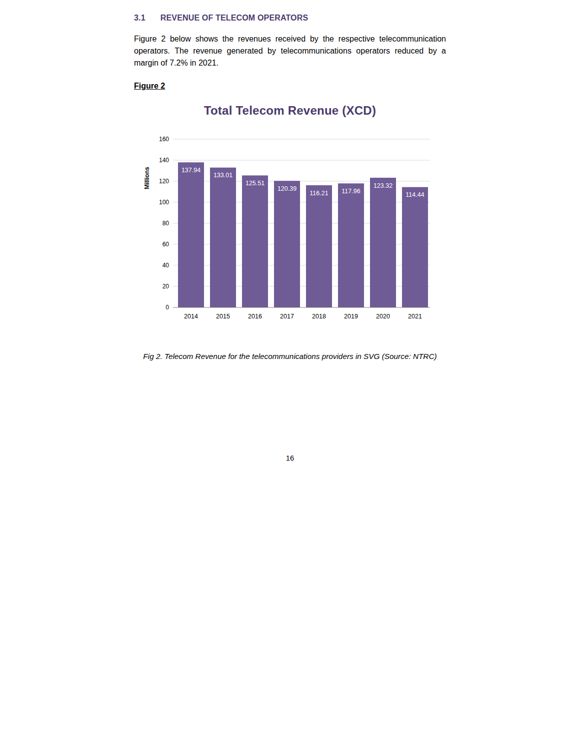3.1 REVENUE OF TELECOM OPERATORS
Figure 2 below shows the revenues received by the respective telecommunication operators. The revenue generated by telecommunications operators reduced by a margin of 7.2% in 2021.
Figure 2
Total Telecom Revenue (XCD)
Millions 160 140 120 100 80 60 40 20 0 137.94 133.01 125.51 120.39 116.21 117.96 123.32 114.44 2014 2015 2016 2017 2018 2019 2020 2021
Fig 2. Telecom Revenue for the telecommunications providers in SVG (Source: NTRC)
16